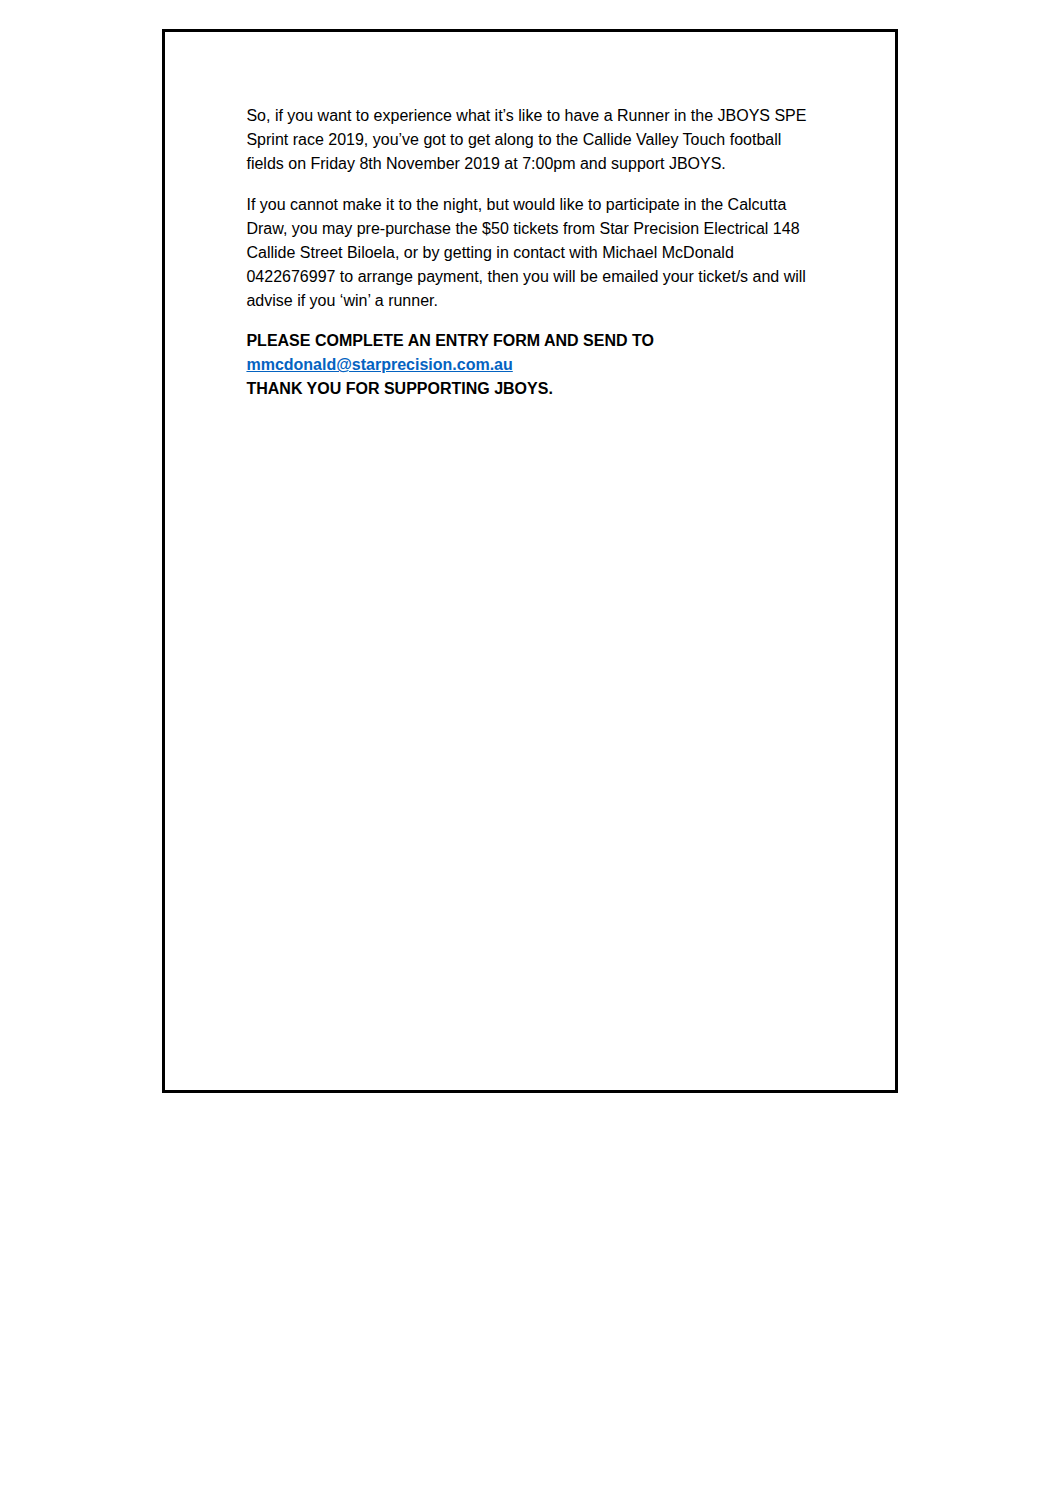So, if you want to experience what it’s like to have a Runner in the JBOYS SPE Sprint race 2019, you’ve got to get along to the Callide Valley Touch football fields on Friday 8th November 2019 at 7:00pm and support JBOYS.
If you cannot make it to the night, but would like to participate in the Calcutta Draw, you may pre-purchase the $50 tickets from Star Precision Electrical 148 Callide Street Biloela, or by getting in contact with Michael McDonald 0422676997 to arrange payment, then you will be emailed your ticket/s and will advise if you ‘win’ a runner.
PLEASE COMPLETE AN ENTRY FORM AND SEND TO mmcdonald@starprecision.com.au
THANK YOU FOR SUPPORTING JBOYS.